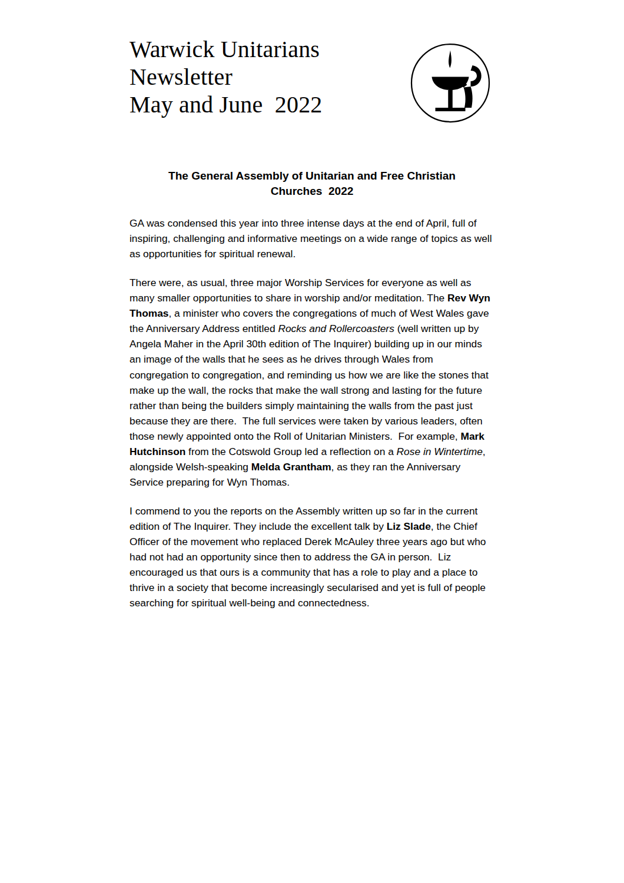Warwick Unitarians Newsletter May and June 2022
The General Assembly of Unitarian and Free Christian
Churches 2022
GA was condensed this year into three intense days at the end of April, full of inspiring, challenging and informative meetings on a wide range of topics as well as opportunities for spiritual renewal.
There were, as usual, three major Worship Services for everyone as well as many smaller opportunities to share in worship and/or meditation. The Rev Wyn Thomas, a minister who covers the congregations of much of West Wales gave the Anniversary Address entitled Rocks and Rollercoasters (well written up by Angela Maher in the April 30th edition of The Inquirer) building up in our minds an image of the walls that he sees as he drives through Wales from congregation to congregation, and reminding us how we are like the stones that make up the wall, the rocks that make the wall strong and lasting for the future rather than being the builders simply maintaining the walls from the past just because they are there. The full services were taken by various leaders, often those newly appointed onto the Roll of Unitarian Ministers. For example, Mark Hutchinson from the Cotswold Group led a reflection on a Rose in Wintertime, alongside Welsh-speaking Melda Grantham, as they ran the Anniversary Service preparing for Wyn Thomas.
I commend to you the reports on the Assembly written up so far in the current edition of The Inquirer. They include the excellent talk by Liz Slade, the Chief Officer of the movement who replaced Derek McAuley three years ago but who had not had an opportunity since then to address the GA in person. Liz encouraged us that ours is a community that has a role to play and a place to thrive in a society that become increasingly secularised and yet is full of people searching for spiritual well-being and connectedness.